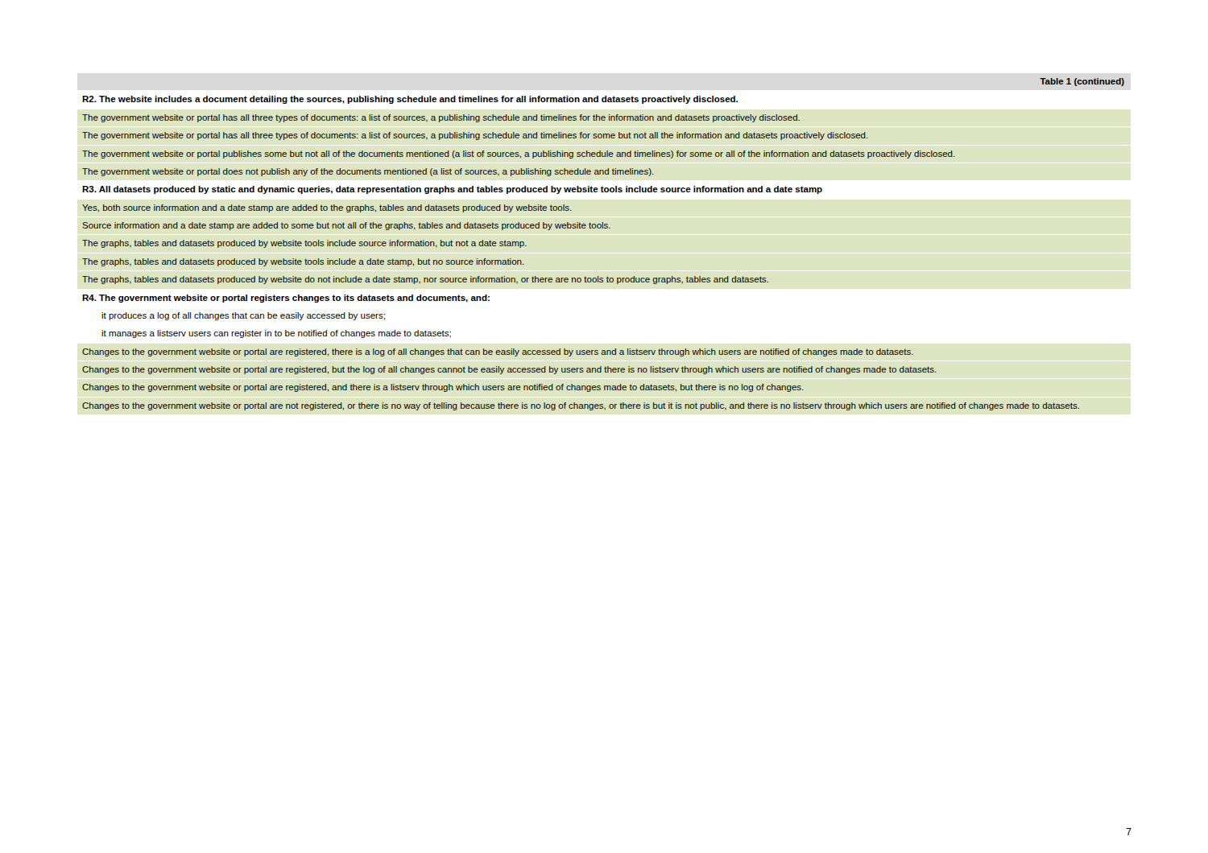| Table 1 (continued) |
| R2. The website includes a document detailing the sources, publishing schedule and timelines for all information and datasets proactively disclosed. |
| The government website or portal has all three types of documents: a list of sources, a publishing schedule and timelines for the information and datasets proactively disclosed. |
| The government website or portal has all three types of documents: a list of sources, a publishing schedule and timelines for some but not all the information and datasets proactively disclosed. |
| The government website or portal publishes some but not all of the documents mentioned (a list of sources, a publishing schedule and timelines) for some or all of the information and datasets proactively disclosed. |
| The government website or portal does not publish any of the documents mentioned (a list of sources, a publishing schedule and timelines). |
| R3. All datasets produced by static and dynamic queries, data representation graphs and tables produced by website tools include source information and a date stamp |
| Yes, both source information and a date stamp are added to the graphs, tables and datasets produced by website tools. |
| Source information and a date stamp are added to some but not all of the graphs, tables and datasets produced by website tools. |
| The graphs, tables and datasets produced by website tools include source information, but not a date stamp. |
| The graphs, tables and datasets produced by website tools include a date stamp, but no source information. |
| The graphs, tables and datasets produced by website do not include a date stamp, nor source information, or there are no tools to produce graphs, tables and datasets. |
| R4. The government website or portal registers changes to its datasets and documents, and: |
| it produces a log of all changes that can be easily accessed by users; |
| it manages a listserv users can register in to be notified of changes made to datasets; |
| Changes to the government website or portal are registered, there is a log of all changes that can be easily accessed by users and a listserv through which users are notified of changes made to datasets. |
| Changes to the government website or portal are registered, but the log of all changes cannot be easily accessed by users and there is no listserv through which users are notified of changes made to datasets. |
| Changes to the government website or portal are registered, and there is a listserv through which users are notified of changes made to datasets, but there is no log of changes. |
| Changes to the government website or portal are not registered, or there is no way of telling because there is no log of changes, or there is but it is not public, and there is no listserv through which users are notified of changes made to datasets. |
7